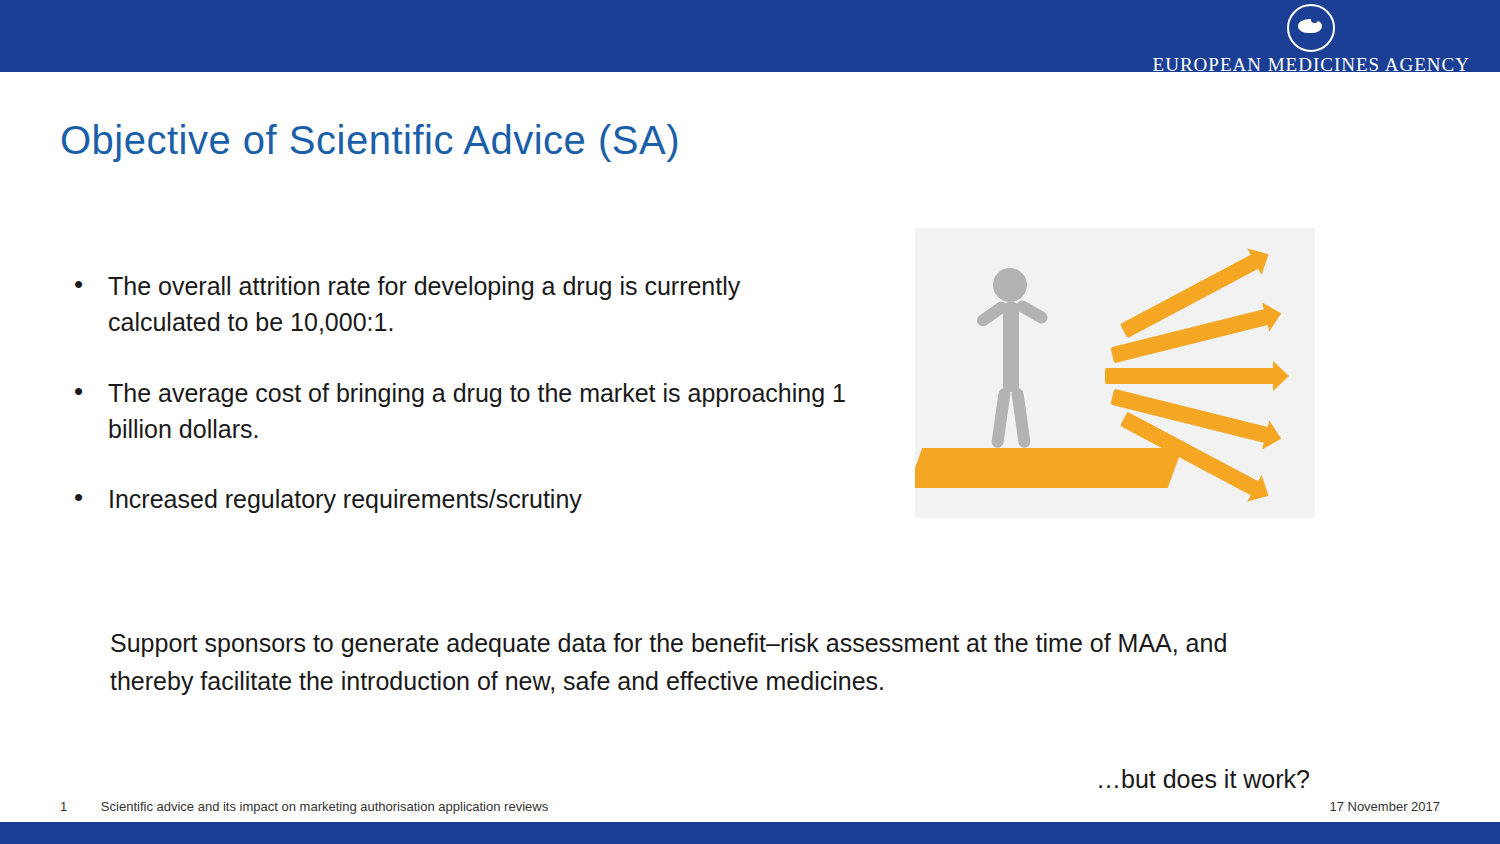EUROPEAN MEDICINES AGENCY
Objective of Scientific Advice (SA)
The overall attrition rate for developing a drug is currently calculated to be 10,000:1.
The average cost of bringing a drug to the market is approaching 1 billion dollars.
Increased regulatory requirements/scrutiny
Support sponsors to generate adequate data for the benefit–risk assessment at the time of MAA, and thereby facilitate the introduction of new, safe and effective medicines.
…but does it work?
1 Scientific advice and its impact on marketing authorisation application reviews
17 November 2017